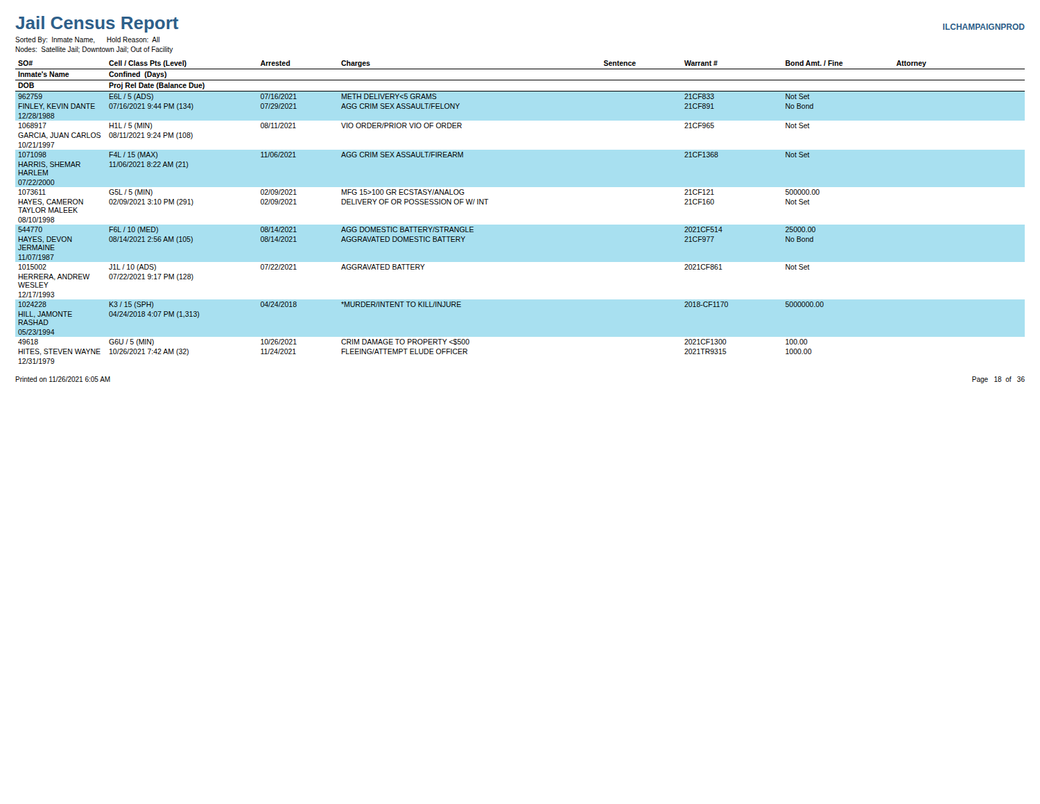ILCHAMPAIGNPROD
Jail Census Report
Sorted By: Inmate Name, Hold Reason: All
Nodes: Satellite Jail; Downtown Jail; Out of Facility
| SO# | Cell / Class Pts (Level) | Arrested | Charges | Sentence | Warrant # | Bond Amt. / Fine | Attorney |
| --- | --- | --- | --- | --- | --- | --- | --- |
| Inmate's Name | Confined (Days) | | | | | | |
| DOB | Proj Rel Date (Balance Due) | | | | | | |
| 962759 | E6L / 5 (ADS) | 07/16/2021 | METH DELIVERY<5 GRAMS | | 21CF833 | Not Set | |
| FINLEY, KEVIN DANTE | 07/16/2021 9:44 PM (134) | 07/29/2021 | AGG CRIM SEX ASSAULT/FELONY | | 21CF891 | No Bond | |
| 12/28/1988 | | | | | | | |
| 1068917 | H1L / 5 (MIN) | 08/11/2021 | VIO ORDER/PRIOR VIO OF ORDER | | 21CF965 | Not Set | |
| GARCIA, JUAN CARLOS | 08/11/2021 9:24 PM (108) | | | | | | |
| 10/21/1997 | | | | | | | |
| 1071098 | F4L / 15 (MAX) | 11/06/2021 | AGG CRIM SEX ASSAULT/FIREARM | | 21CF1368 | Not Set | |
| HARRIS, SHEMAR HARLEM | 11/06/2021 8:22 AM (21) | | | | | | |
| 07/22/2000 | | | | | | | |
| 1073611 | G5L / 5 (MIN) | 02/09/2021 | MFG 15>100 GR ECSTASY/ANALOG | | 21CF121 | 500000.00 | |
| HAYES, CAMERON TAYLOR MALEEK | 02/09/2021 3:10 PM (291) | 02/09/2021 | DELIVERY OF OR POSSESSION OF W/ INT | | 21CF160 | Not Set | |
| 08/10/1998 | | | | | | | |
| 544770 | F6L / 10 (MED) | 08/14/2021 | AGG DOMESTIC BATTERY/STRANGLE | | 2021CF514 | 25000.00 | |
| HAYES, DEVON JERMAINE | 08/14/2021 2:56 AM (105) | 08/14/2021 | AGGRAVATED DOMESTIC BATTERY | | 21CF977 | No Bond | |
| 11/07/1987 | | | | | | | |
| 1015002 | J1L / 10 (ADS) | 07/22/2021 | AGGRAVATED BATTERY | | 2021CF861 | Not Set | |
| HERRERA, ANDREW WESLEY | 07/22/2021 9:17 PM (128) | | | | | | |
| 12/17/1993 | | | | | | | |
| 1024228 | K3 / 15 (SPH) | 04/24/2018 | *MURDER/INTENT TO KILL/INJURE | | 2018-CF1170 | 5000000.00 | |
| HILL, JAMONTE RASHAD | 04/24/2018 4:07 PM (1,313) | | | | | | |
| 05/23/1994 | | | | | | | |
| 49618 | G6U / 5 (MIN) | 10/26/2021 | CRIM DAMAGE TO PROPERTY <$500 | | 2021CF1300 | 100.00 | |
| HITES, STEVEN WAYNE | 10/26/2021 7:42 AM (32) | 11/24/2021 | FLEEING/ATTEMPT ELUDE OFFICER | | 2021TR9315 | 1000.00 | |
| 12/31/1979 | | | | | | | |
Printed on 11/26/2021 6:05 AM Page 18 of 36